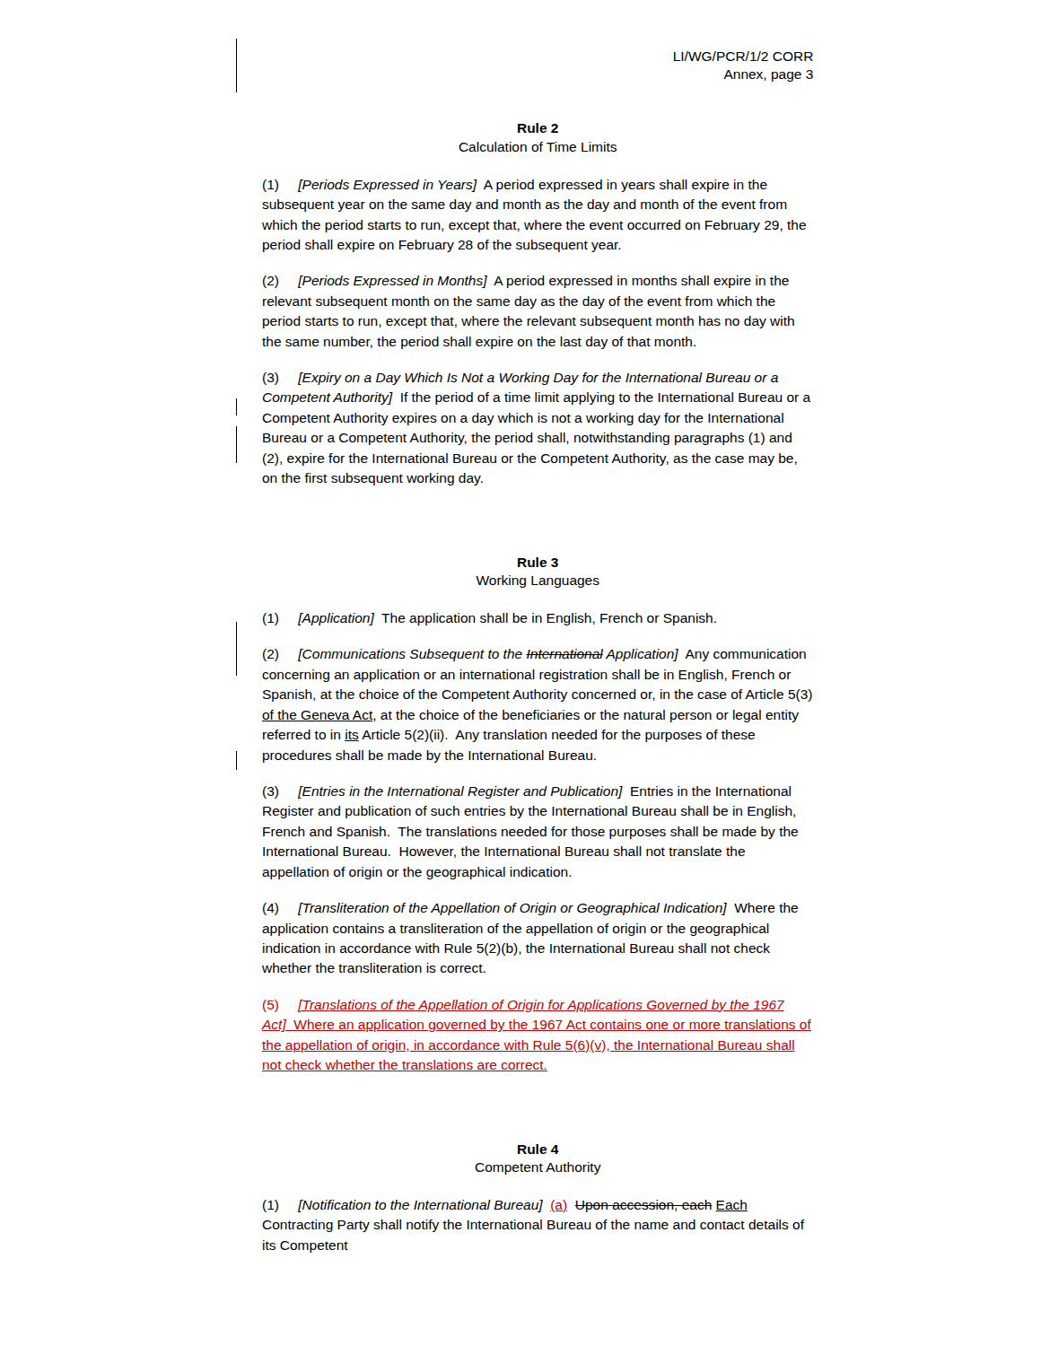LI/WG/PCR/1/2 CORR
Annex, page 3
Rule 2
Calculation of Time Limits
(1)[Periods Expressed in Years] A period expressed in years shall expire in the subsequent year on the same day and month as the day and month of the event from which the period starts to run, except that, where the event occurred on February 29, the period shall expire on February 28 of the subsequent year.
(2)[Periods Expressed in Months] A period expressed in months shall expire in the relevant subsequent month on the same day as the day of the event from which the period starts to run, except that, where the relevant subsequent month has no day with the same number, the period shall expire on the last day of that month.
(3)[Expiry on a Day Which Is Not a Working Day for the International Bureau or a Competent Authority] If the period of a time limit applying to the International Bureau or a Competent Authority expires on a day which is not a working day for the International Bureau or a Competent Authority, the period shall, notwithstanding paragraphs (1) and (2), expire for the International Bureau or the Competent Authority, as the case may be, on the first subsequent working day.
Rule 3
Working Languages
(1)[Application] The application shall be in English, French or Spanish.
(2)[Communications Subsequent to the International Application] Any communication concerning an application or an international registration shall be in English, French or Spanish, at the choice of the Competent Authority concerned or, in the case of Article 5(3) of the Geneva Act, at the choice of the beneficiaries or the natural person or legal entity referred to in its Article 5(2)(ii). Any translation needed for the purposes of these procedures shall be made by the International Bureau.
(3)[Entries in the International Register and Publication] Entries in the International Register and publication of such entries by the International Bureau shall be in English, French and Spanish. The translations needed for those purposes shall be made by the International Bureau. However, the International Bureau shall not translate the appellation of origin or the geographical indication.
(4)[Transliteration of the Appellation of Origin or Geographical Indication] Where the application contains a transliteration of the appellation of origin or the geographical indication in accordance with Rule 5(2)(b), the International Bureau shall not check whether the transliteration is correct.
(5)[Translations of the Appellation of Origin for Applications Governed by the 1967 Act] Where an application governed by the 1967 Act contains one or more translations of the appellation of origin, in accordance with Rule 5(6)(v), the International Bureau shall not check whether the translations are correct.
Rule 4
Competent Authority
(1)[Notification to the International Bureau] (a) Upon accession, each Each Contracting Party shall notify the International Bureau of the name and contact details of its Competent